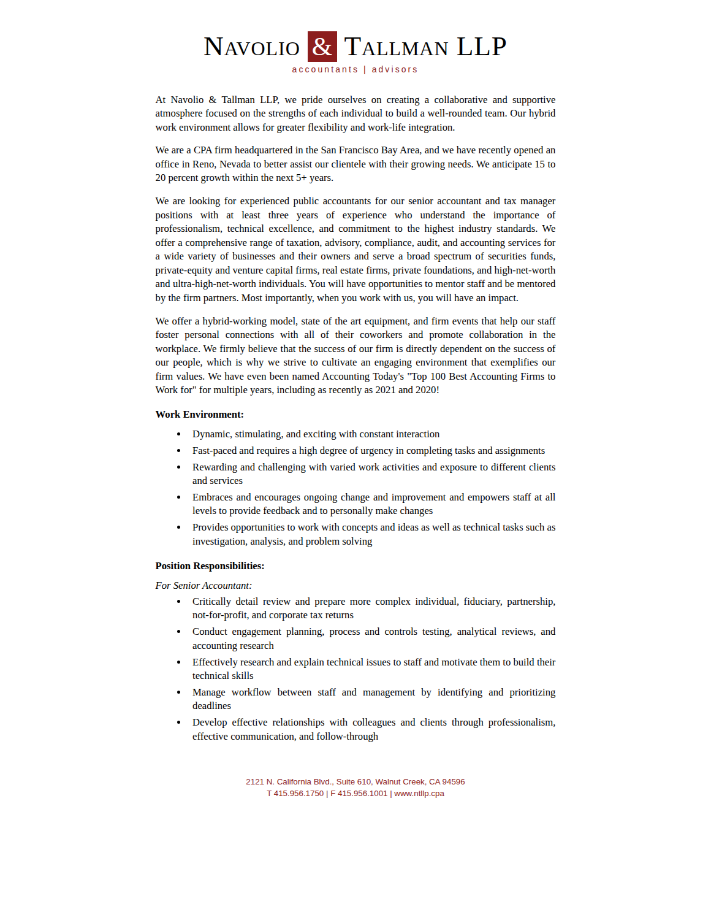Navolio & Tallman LLP
accountants | advisors
At Navolio & Tallman LLP, we pride ourselves on creating a collaborative and supportive atmosphere focused on the strengths of each individual to build a well-rounded team. Our hybrid work environment allows for greater flexibility and work-life integration.
We are a CPA firm headquartered in the San Francisco Bay Area, and we have recently opened an office in Reno, Nevada to better assist our clientele with their growing needs. We anticipate 15 to 20 percent growth within the next 5+ years.
We are looking for experienced public accountants for our senior accountant and tax manager positions with at least three years of experience who understand the importance of professionalism, technical excellence, and commitment to the highest industry standards. We offer a comprehensive range of taxation, advisory, compliance, audit, and accounting services for a wide variety of businesses and their owners and serve a broad spectrum of securities funds, private-equity and venture capital firms, real estate firms, private foundations, and high-net-worth and ultra-high-net-worth individuals. You will have opportunities to mentor staff and be mentored by the firm partners. Most importantly, when you work with us, you will have an impact.
We offer a hybrid-working model, state of the art equipment, and firm events that help our staff foster personal connections with all of their coworkers and promote collaboration in the workplace. We firmly believe that the success of our firm is directly dependent on the success of our people, which is why we strive to cultivate an engaging environment that exemplifies our firm values. We have even been named Accounting Today's "Top 100 Best Accounting Firms to Work for" for multiple years, including as recently as 2021 and 2020!
Work Environment:
Dynamic, stimulating, and exciting with constant interaction
Fast-paced and requires a high degree of urgency in completing tasks and assignments
Rewarding and challenging with varied work activities and exposure to different clients and services
Embraces and encourages ongoing change and improvement and empowers staff at all levels to provide feedback and to personally make changes
Provides opportunities to work with concepts and ideas as well as technical tasks such as investigation, analysis, and problem solving
Position Responsibilities:
For Senior Accountant:
Critically detail review and prepare more complex individual, fiduciary, partnership, not-for-profit, and corporate tax returns
Conduct engagement planning, process and controls testing, analytical reviews, and accounting research
Effectively research and explain technical issues to staff and motivate them to build their technical skills
Manage workflow between staff and management by identifying and prioritizing deadlines
Develop effective relationships with colleagues and clients through professionalism, effective communication, and follow-through
2121 N. California Blvd., Suite 610, Walnut Creek, CA 94596
T 415.956.1750 | F 415.956.1001 | www.ntllp.cpa